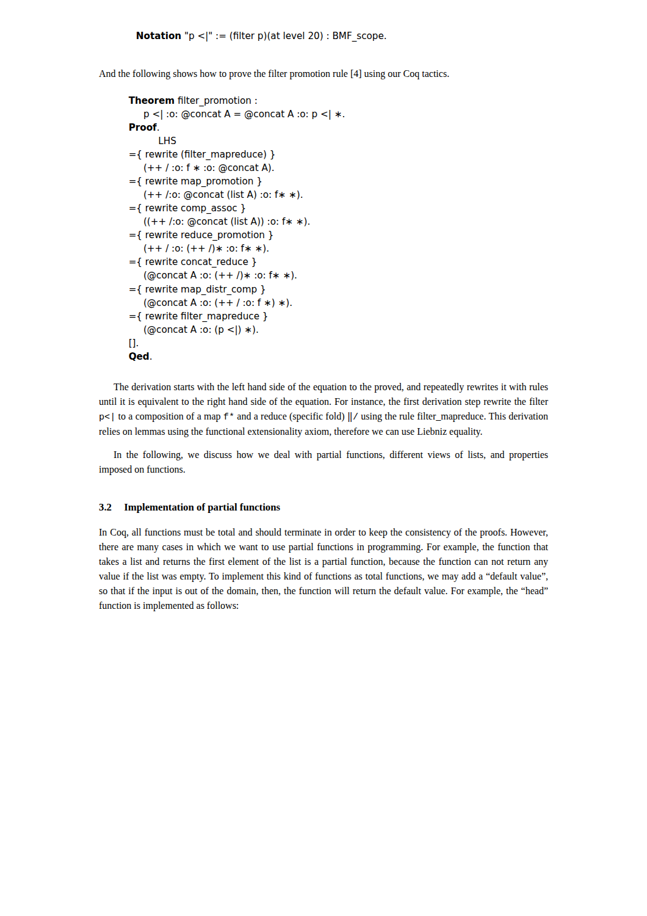Notation "p <|" := (filter p)(at level 20) : BMF_scope.
And the following shows how to prove the filter promotion rule [4] using our Coq tactics.
Theorem filter_promotion :
p <| :o: @concat A = @concat A :o: p <| ∗.
Proof.
LHS
={ rewrite (filter_mapreduce) }
(++ / :o: f ∗ :o: @concat A).
={ rewrite map_promotion }
(++ /:o: @concat (list A) :o: f∗ ∗).
={ rewrite comp_assoc }
((++ /:o: @concat (list A)) :o: f∗ ∗).
={ rewrite reduce_promotion }
(++ / :o: (++ /)∗ :o: f∗ ∗).
={ rewrite concat_reduce }
(@concat A :o: (++ /)∗ :o: f∗ ∗).
={ rewrite map_distr_comp }
(@concat A :o: (++ / :o: f ∗) ∗).
={ rewrite filter_mapreduce }
(@concat A :o: (p <|) ∗).
[].
Qed.
The derivation starts with the left hand side of the equation to the proved, and repeatedly rewrites it with rules until it is equivalent to the right hand side of the equation. For instance, the first derivation step rewrite the filter p<| to a composition of a map f* and a reduce (specific fold) ‖/ using the rule filter_mapreduce. This derivation relies on lemmas using the functional extensionality axiom, therefore we can use Liebniz equality.
In the following, we discuss how we deal with partial functions, different views of lists, and properties imposed on functions.
3.2 Implementation of partial functions
In Coq, all functions must be total and should terminate in order to keep the consistency of the proofs. However, there are many cases in which we want to use partial functions in programming. For example, the function that takes a list and returns the first element of the list is a partial function, because the function can not return any value if the list was empty. To implement this kind of functions as total functions, we may add a “default value”, so that if the input is out of the domain, then, the function will return the default value. For example, the “head” function is implemented as follows: